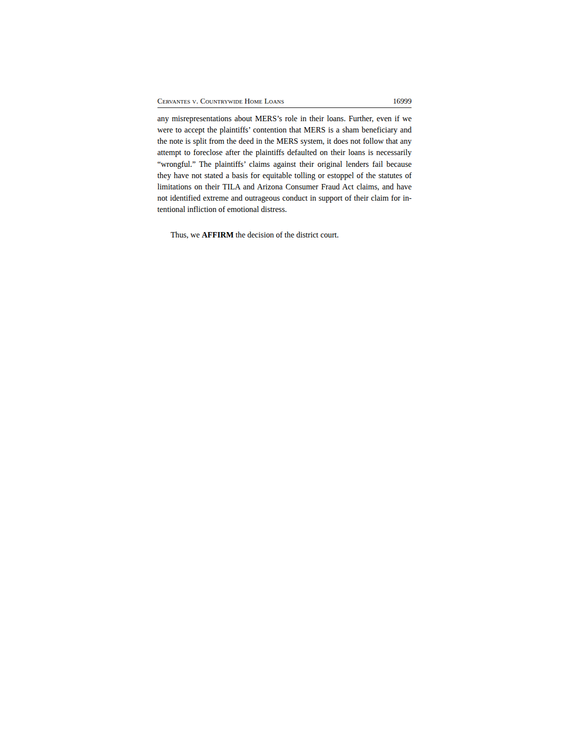Cervantes v. Countrywide Home Loans 16999
any misrepresentations about MERS’s role in their loans. Further, even if we were to accept the plaintiffs’ contention that MERS is a sham beneficiary and the note is split from the deed in the MERS system, it does not follow that any attempt to foreclose after the plaintiffs defaulted on their loans is necessarily “wrongful.” The plaintiffs’ claims against their original lenders fail because they have not stated a basis for equitable tolling or estoppel of the statutes of limitations on their TILA and Arizona Consumer Fraud Act claims, and have not identified extreme and outrageous conduct in support of their claim for intentional infliction of emotional distress.
Thus, we AFFIRM the decision of the district court.